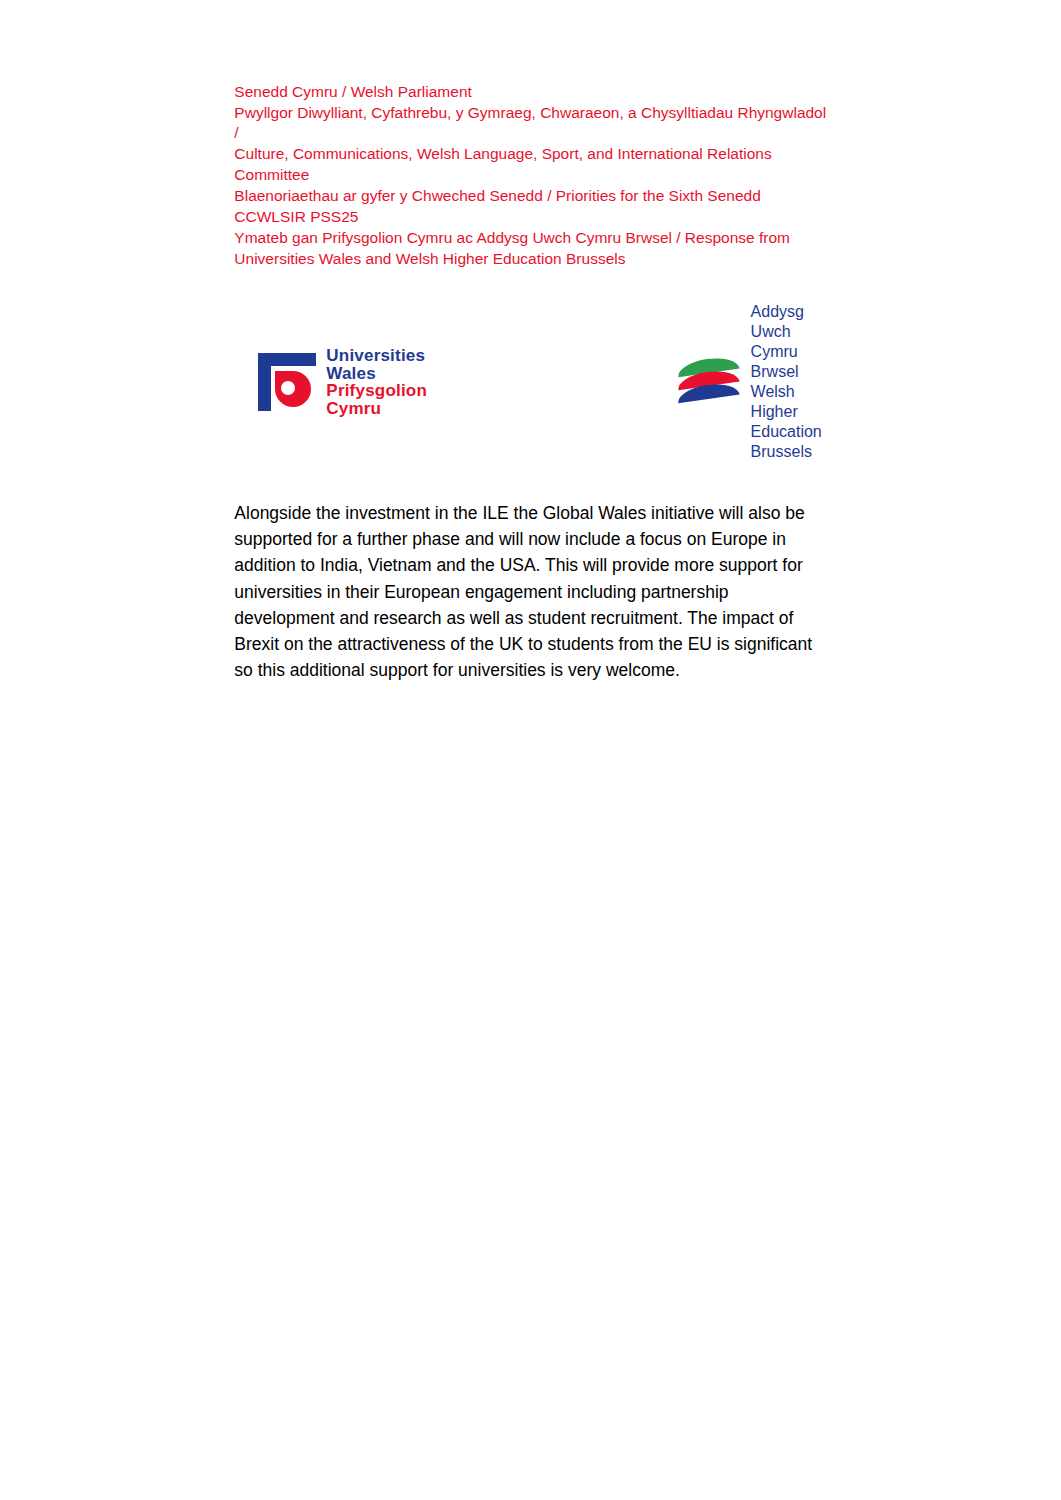Senedd Cymru / Welsh Parliament
Pwyllgor Diwylliant, Cyfathrebu, y Gymraeg, Chwaraeon, a Chysylltiadau Rhyngwladol /
Culture, Communications, Welsh Language, Sport, and International Relations Committee
Blaenoriaethau ar gyfer y Chweched Senedd / Priorities for the Sixth Senedd
CCWLSIR PSS25
Ymateb gan Prifysgolion Cymru ac Addysg Uwch Cymru Brwsel / Response from Universities Wales and Welsh Higher Education Brussels
Universities
Wales
Prifysgolion
Cymru
Addysg Uwch Cymru Brwsel
Welsh Higher Education Brussels
Alongside the investment in the ILE the Global Wales initiative will also be supported for a further phase and will now include a focus on Europe in addition to India, Vietnam and the USA. This will provide more support for universities in their European engagement including partnership development and research as well as student recruitment. The impact of Brexit on the attractiveness of the UK to students from the EU is significant so this additional support for universities is very welcome.